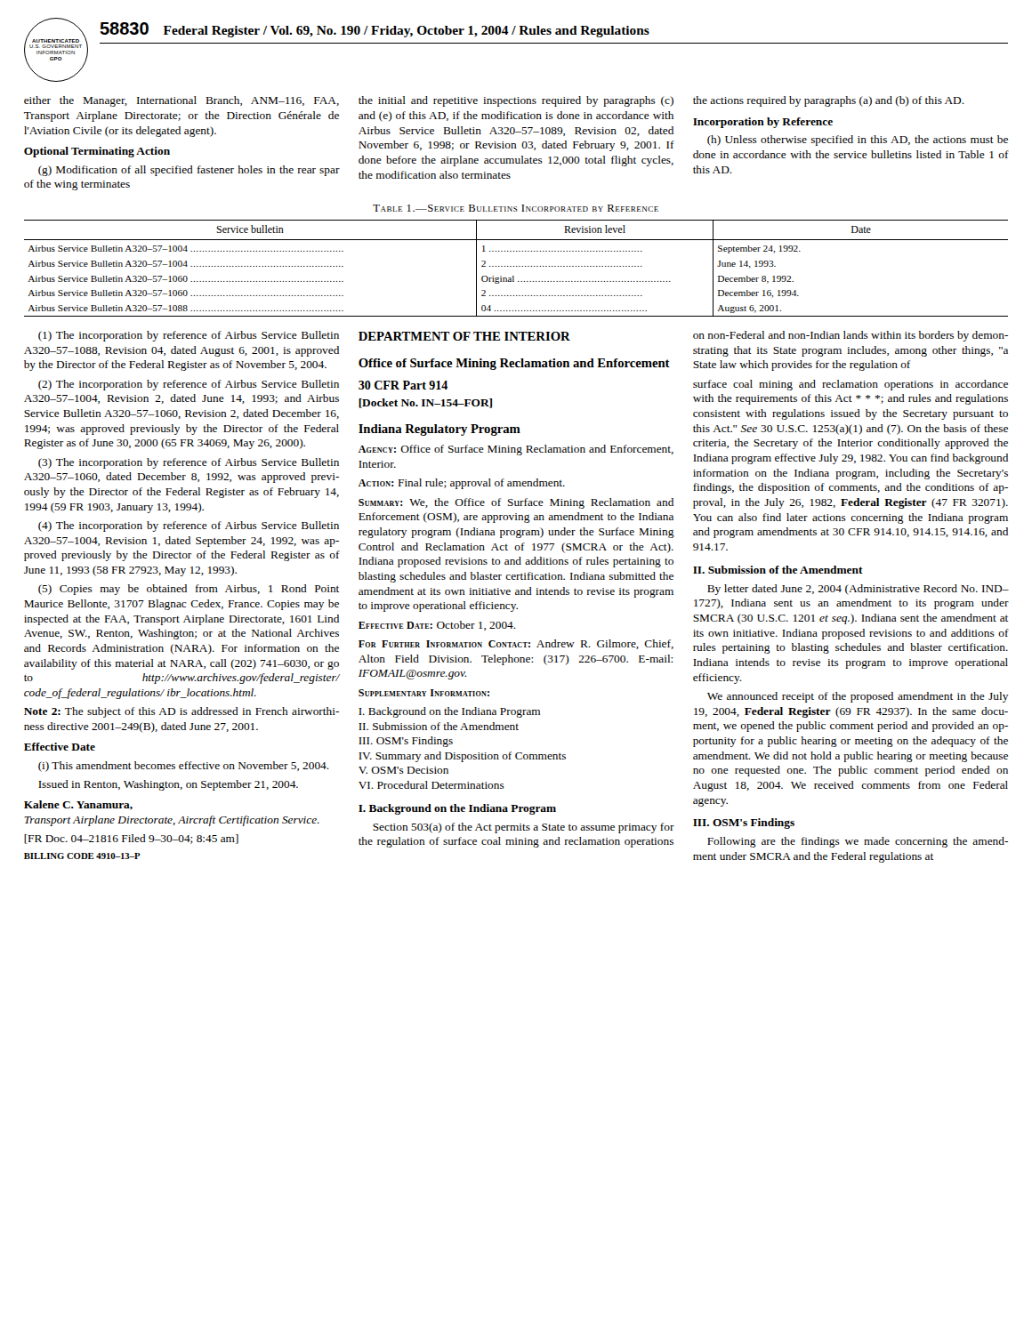AUTHENTICATED
U.S. GOVERNMENT
INFORMATION
GPO
58830 Federal Register / Vol. 69, No. 190 / Friday, October 1, 2004 / Rules and Regulations
either the Manager, International Branch, ANM–116, FAA, Transport Airplane Directorate; or the Direction Générale de l'Aviation Civile (or its delegated agent).
Optional Terminating Action
(g) Modification of all specified fastener holes in the rear spar of the wing terminates
the initial and repetitive inspections required by paragraphs (c) and (e) of this AD, if the modification is done in accordance with Airbus Service Bulletin A320–57–1089, Revision 02, dated November 6, 1998; or Revision 03, dated February 9, 2001. If done before the airplane accumulates 12,000 total flight cycles, the modification also terminates
the actions required by paragraphs (a) and (b) of this AD.
Incorporation by Reference
(h) Unless otherwise specified in this AD, the actions must be done in accordance with the service bulletins listed in Table 1 of this AD.
Table 1.—Service Bulletins Incorporated by Reference
| Service bulletin | Revision level | Date |
| --- | --- | --- |
| Airbus Service Bulletin A320–57–1004 | 1 | September 24, 1992. |
| Airbus Service Bulletin A320–57–1004 | 2 | June 14, 1993. |
| Airbus Service Bulletin A320–57–1060 | Original | December 8, 1992. |
| Airbus Service Bulletin A320–57–1060 | 2 | December 16, 1994. |
| Airbus Service Bulletin A320–57–1088 | 04 | August 6, 2001. |
(1) The incorporation by reference of Airbus Service Bulletin A320–57–1088, Revision 04, dated August 6, 2001, is approved by the Director of the Federal Register as of November 5, 2004.
(2) The incorporation by reference of Airbus Service Bulletin A320–57–1004, Revision 2, dated June 14, 1993; and Airbus Service Bulletin A320–57–1060, Revision 2, dated December 16, 1994; was approved previously by the Director of the Federal Register as of June 30, 2000 (65 FR 34069, May 26, 2000).
(3) The incorporation by reference of Airbus Service Bulletin A320–57–1060, dated December 8, 1992, was approved previously by the Director of the Federal Register as of February 14, 1994 (59 FR 1903, January 13, 1994).
(4) The incorporation by reference of Airbus Service Bulletin A320–57–1004, Revision 1, dated September 24, 1992, was approved previously by the Director of the Federal Register as of June 11, 1993 (58 FR 27923, May 12, 1993).
(5) Copies may be obtained from Airbus, 1 Rond Point Maurice Bellonte, 31707 Blagnac Cedex, France. Copies may be inspected at the FAA, Transport Airplane Directorate, 1601 Lind Avenue, SW., Renton, Washington; or at the National Archives and Records Administration (NARA). For information on the availability of this material at NARA, call (202) 741–6030, or go to http://www.archives.gov/federal_register/ code_of_federal_regulations/ ibr_locations.html.
Note 2: The subject of this AD is addressed in French airworthiness directive 2001–249(B), dated June 27, 2001.
Effective Date
(i) This amendment becomes effective on November 5, 2004.
Issued in Renton, Washington, on September 21, 2004.
Kalene C. Yanamura,
Transport Airplane Directorate, Aircraft Certification Service.
[FR Doc. 04–21816 Filed 9–30–04; 8:45 am]
BILLING CODE 4910–13–P
DEPARTMENT OF THE INTERIOR
Office of Surface Mining Reclamation and Enforcement
30 CFR Part 914
[Docket No. IN–154–FOR]
Indiana Regulatory Program
Agency: Office of Surface Mining Reclamation and Enforcement, Interior.
Action: Final rule; approval of amendment.
Summary: We, the Office of Surface Mining Reclamation and Enforcement (OSM), are approving an amendment to the Indiana regulatory program (Indiana program) under the Surface Mining Control and Reclamation Act of 1977 (SMCRA or the Act). Indiana proposed revisions to and additions of rules pertaining to blasting schedules and blaster certification. Indiana submitted the amendment at its own initiative and intends to revise its program to improve operational efficiency.
Effective Date: October 1, 2004.
For Further Information Contact: Andrew R. Gilmore, Chief, Alton Field Division. Telephone: (317) 226–6700. E-mail: IFOMAIL@osmre.gov.
Supplementary Information:
I. Background on the Indiana Program
II. Submission of the Amendment
III. OSM's Findings
IV. Summary and Disposition of Comments
V. OSM's Decision
VI. Procedural Determinations
I. Background on the Indiana Program
Section 503(a) of the Act permits a State to assume primacy for the regulation of surface coal mining and reclamation operations on non-Federal and non-Indian lands within its borders by demonstrating that its State program includes, among other things, ''a State law which provides for the regulation of
surface coal mining and reclamation operations in accordance with the requirements of this Act * * *; and rules and regulations consistent with regulations issued by the Secretary pursuant to this Act.'' See 30 U.S.C. 1253(a)(1) and (7). On the basis of these criteria, the Secretary of the Interior conditionally approved the Indiana program effective July 29, 1982. You can find background information on the Indiana program, including the Secretary's findings, the disposition of comments, and the conditions of approval, in the July 26, 1982, Federal Register (47 FR 32071). You can also find later actions concerning the Indiana program and program amendments at 30 CFR 914.10, 914.15, 914.16, and 914.17.
II. Submission of the Amendment
By letter dated June 2, 2004 (Administrative Record No. IND–1727), Indiana sent us an amendment to its program under SMCRA (30 U.S.C. 1201 et seq.). Indiana sent the amendment at its own initiative. Indiana proposed revisions to and additions of rules pertaining to blasting schedules and blaster certification. Indiana intends to revise its program to improve operational efficiency.
We announced receipt of the proposed amendment in the July 19, 2004, Federal Register (69 FR 42937). In the same document, we opened the public comment period and provided an opportunity for a public hearing or meeting on the adequacy of the amendment. We did not hold a public hearing or meeting because no one requested one. The public comment period ended on August 18, 2004. We received comments from one Federal agency.
III. OSM's Findings
Following are the findings we made concerning the amendment under SMCRA and the Federal regulations at